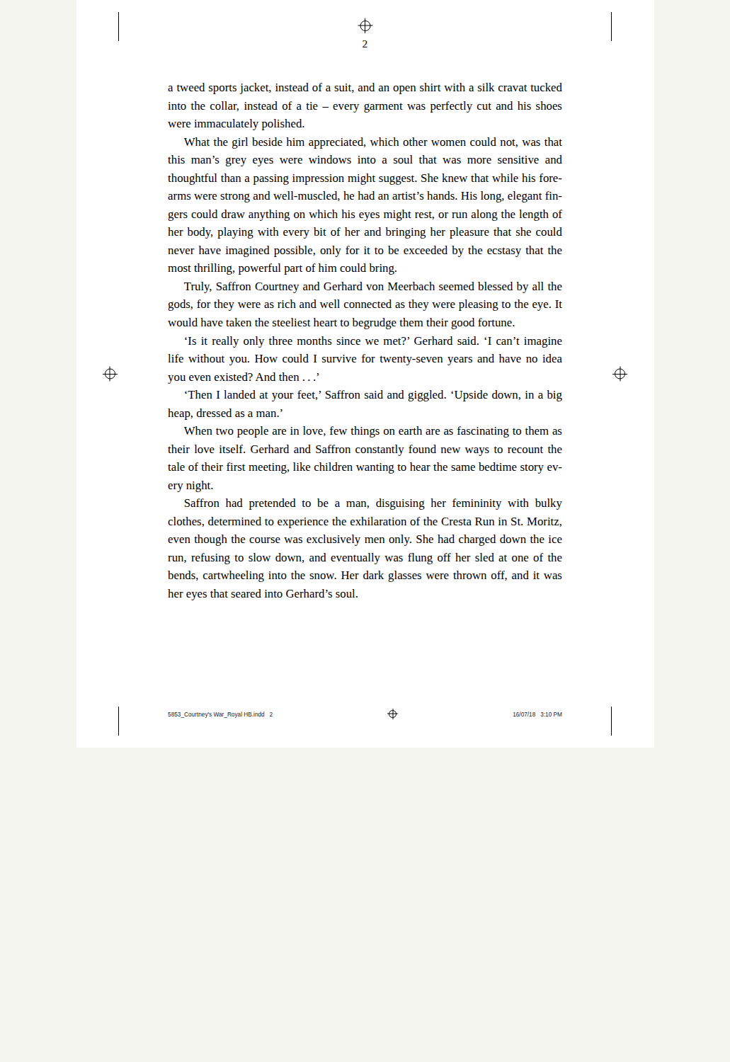2
a tweed sports jacket, instead of a suit, and an open shirt with a silk cravat tucked into the collar, instead of a tie – every garment was perfectly cut and his shoes were immaculately polished.
What the girl beside him appreciated, which other women could not, was that this man’s grey eyes were windows into a soul that was more sensitive and thoughtful than a passing impression might suggest. She knew that while his forearms were strong and well-muscled, he had an artist’s hands. His long, elegant fingers could draw anything on which his eyes might rest, or run along the length of her body, playing with every bit of her and bringing her pleasure that she could never have imagined possible, only for it to be exceeded by the ecstasy that the most thrilling, powerful part of him could bring.
Truly, Saffron Courtney and Gerhard von Meerbach seemed blessed by all the gods, for they were as rich and well connected as they were pleasing to the eye. It would have taken the steeliest heart to begrudge them their good fortune.
‘Is it really only three months since we met?’ Gerhard said. ‘I can’t imagine life without you. How could I survive for twenty-seven years and have no idea you even existed? And then . . .’
‘Then I landed at your feet,’ Saffron said and giggled. ‘Upside down, in a big heap, dressed as a man.’
When two people are in love, few things on earth are as fascinating to them as their love itself. Gerhard and Saffron constantly found new ways to recount the tale of their first meeting, like children wanting to hear the same bedtime story every night.
Saffron had pretended to be a man, disguising her femininity with bulky clothes, determined to experience the exhilaration of the Cresta Run in St. Moritz, even though the course was exclusively men only. She had charged down the ice run, refusing to slow down, and eventually was flung off her sled at one of the bends, cartwheeling into the snow. Her dark glasses were thrown off, and it was her eyes that seared into Gerhard’s soul.
5853_Courtney's War_Royal HB.indd 2 16/07/18 3:10 PM